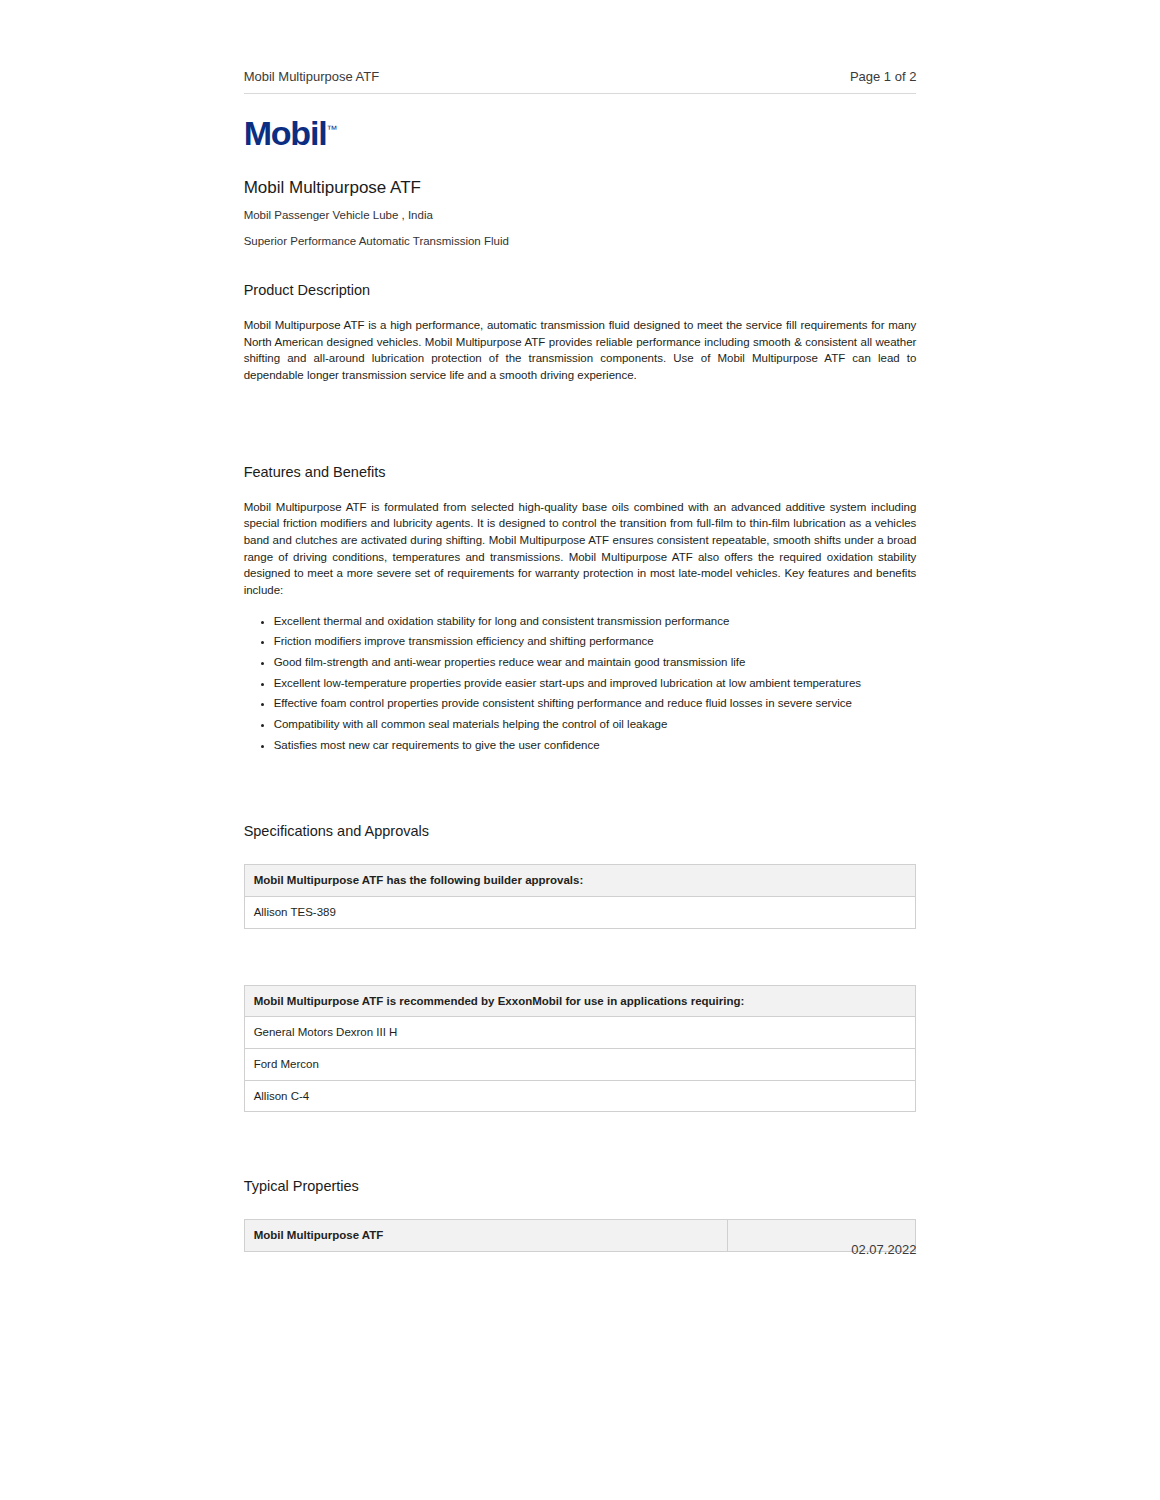Mobil Multipurpose ATF Page 1 of 2
Mobil™
Mobil Multipurpose ATF
Mobil Passenger Vehicle Lube , India
Superior Performance Automatic Transmission Fluid
Product Description
Mobil Multipurpose ATF is a high performance, automatic transmission fluid designed to meet the service fill requirements for many North American designed vehicles. Mobil Multipurpose ATF provides reliable performance including smooth & consistent all weather shifting and all-around lubrication protection of the transmission components. Use of Mobil Multipurpose ATF can lead to dependable longer transmission service life and a smooth driving experience.
Features and Benefits
Mobil Multipurpose ATF is formulated from selected high-quality base oils combined with an advanced additive system including special friction modifiers and lubricity agents. It is designed to control the transition from full-film to thin-film lubrication as a vehicles band and clutches are activated during shifting. Mobil Multipurpose ATF ensures consistent repeatable, smooth shifts under a broad range of driving conditions, temperatures and transmissions. Mobil Multipurpose ATF also offers the required oxidation stability designed to meet a more severe set of requirements for warranty protection in most late-model vehicles. Key features and benefits include:
Excellent thermal and oxidation stability for long and consistent transmission performance
Friction modifiers improve transmission efficiency and shifting performance
Good film-strength and anti-wear properties reduce wear and maintain good transmission life
Excellent low-temperature properties provide easier start-ups and improved lubrication at low ambient temperatures
Effective foam control properties provide consistent shifting performance and reduce fluid losses in severe service
Compatibility with all common seal materials helping the control of oil leakage
Satisfies most new car requirements to give the user confidence
Specifications and Approvals
| Mobil Multipurpose ATF has the following builder approvals: |
| --- |
| Allison TES-389 |
| Mobil Multipurpose ATF is recommended by ExxonMobil for use in applications requiring: |
| --- |
| General Motors Dexron III H |
| Ford Mercon |
| Allison C-4 |
Typical Properties
| Mobil Multipurpose ATF | |
| --- | --- |
02.07.2022